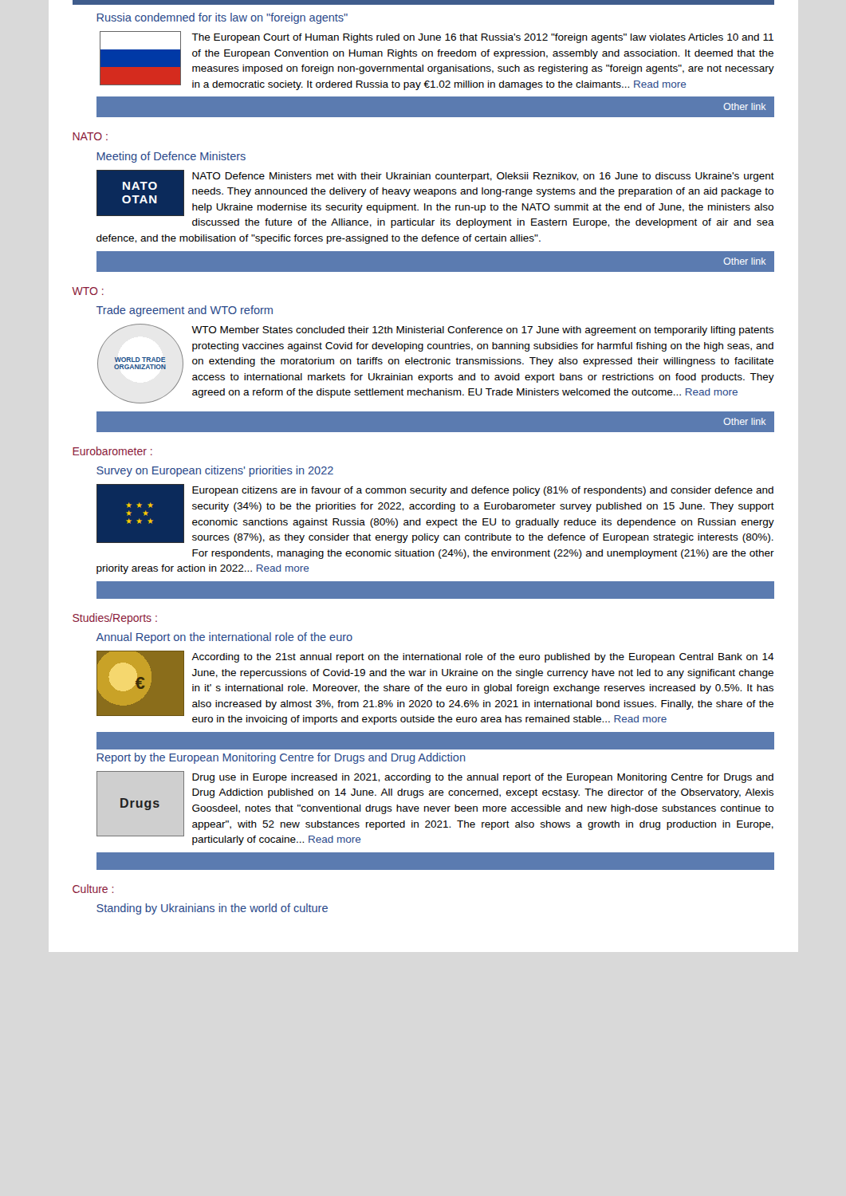Russia condemned for its law on "foreign agents"
The European Court of Human Rights ruled on June 16 that Russia's 2012 "foreign agents" law violates Articles 10 and 11 of the European Convention on Human Rights on freedom of expression, assembly and association. It deemed that the measures imposed on foreign non-governmental organisations, such as registering as "foreign agents", are not necessary in a democratic society. It ordered Russia to pay €1.02 million in damages to the claimants... Read more
Other link
NATO :
Meeting of Defence Ministers
NATO OTAN
NATO Defence Ministers met with their Ukrainian counterpart, Oleksii Reznikov, on 16 June to discuss Ukraine's urgent needs. They announced the delivery of heavy weapons and long-range systems and the preparation of an aid package to help Ukraine modernise its security equipment. In the run-up to the NATO summit at the end of June, the ministers also discussed the future of the Alliance, in particular its deployment in Eastern Europe, the development of air and sea defence, and the mobilisation of "specific forces pre-assigned to the defence of certain allies".
Other link
WTO :
Trade agreement and WTO reform
WORLD TRADE ORGANIZATION
WTO Member States concluded their 12th Ministerial Conference on 17 June with agreement on temporarily lifting patents protecting vaccines against Covid for developing countries, on banning subsidies for harmful fishing on the high seas, and on extending the moratorium on tariffs on electronic transmissions. They also expressed their willingness to facilitate access to international markets for Ukrainian exports and to avoid export bans or restrictions on food products. They agreed on a reform of the dispute settlement mechanism. EU Trade Ministers welcomed the outcome... Read more
Other link
Eurobarometer :
Survey on European citizens' priorities in 2022
★ ★ ★
★ ★
★ ★ ★
European citizens are in favour of a common security and defence policy (81% of respondents) and consider defence and security (34%) to be the priorities for 2022, according to a Eurobarometer survey published on 15 June. They support economic sanctions against Russia (80%) and expect the EU to gradually reduce its dependence on Russian energy sources (87%), as they consider that energy policy can contribute to the defence of European strategic interests (80%). For respondents, managing the economic situation (24%), the environment (22%) and unemployment (21%) are the other priority areas for action in 2022... Read more
Studies/Reports :
Annual Report on the international role of the euro
€
According to the 21st annual report on the international role of the euro published by the European Central Bank on 14 June, the repercussions of Covid-19 and the war in Ukraine on the single currency have not led to any significant change in it' s international role. Moreover, the share of the euro in global foreign exchange reserves increased by 0.5%. It has also increased by almost 3%, from 21.8% in 2020 to 24.6% in 2021 in international bond issues. Finally, the share of the euro in the invoicing of imports and exports outside the euro area has remained stable... Read more
Report by the European Monitoring Centre for Drugs and Drug Addiction
Drugs
Drug use in Europe increased in 2021, according to the annual report of the European Monitoring Centre for Drugs and Drug Addiction published on 14 June. All drugs are concerned, except ecstasy. The director of the Observatory, Alexis Goosdeel, notes that "conventional drugs have never been more accessible and new high-dose substances continue to appear", with 52 new substances reported in 2021. The report also shows a growth in drug production in Europe, particularly of cocaine... Read more
Culture :
Standing by Ukrainians in the world of culture